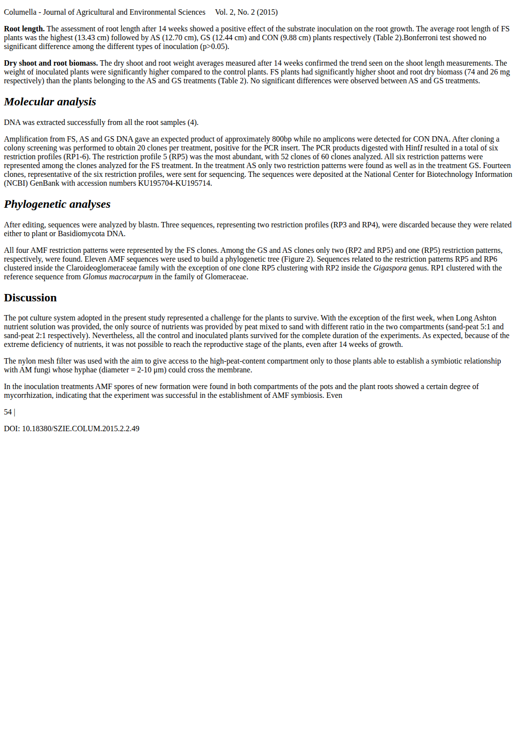Columella - Journal of Agricultural and Environmental Sciences Vol. 2, No. 2 (2015)
Root length. The assessment of root length after 14 weeks showed a positive effect of the substrate inoculation on the root growth. The average root length of FS plants was the highest (13.43 cm) followed by AS (12.70 cm), GS (12.44 cm) and CON (9.88 cm) plants respectively (Table 2).Bonferroni test showed no significant difference among the different types of inoculation (p>0.05).
Dry shoot and root biomass. The dry shoot and root weight averages measured after 14 weeks confirmed the trend seen on the shoot length measurements. The weight of inoculated plants were significantly higher compared to the control plants. FS plants had significantly higher shoot and root dry biomass (74 and 26 mg respectively) than the plants belonging to the AS and GS treatments (Table 2). No significant differences were observed between AS and GS treatments.
Molecular analysis
DNA was extracted successfully from all the root samples (4).
Amplification from FS, AS and GS DNA gave an expected product of approximately 800bp while no amplicons were detected for CON DNA. After cloning a colony screening was performed to obtain 20 clones per treatment, positive for the PCR insert. The PCR products digested with HinfI resulted in a total of six restriction profiles (RP1-6). The restriction profile 5 (RP5) was the most abundant, with 52 clones of 60 clones analyzed. All six restriction patterns were represented among the clones analyzed for the FS treatment. In the treatment AS only two restriction patterns were found as well as in the treatment GS. Fourteen clones, representative of the six restriction profiles, were sent for sequencing. The sequences were deposited at the National Center for Biotechnology Information (NCBI) GenBank with accession numbers KU195704-KU195714.
Phylogenetic analyses
After editing, sequences were analyzed by blastn. Three sequences, representing two restriction profiles (RP3 and RP4), were discarded because they were related either to plant or Basidiomycota DNA.
All four AMF restriction patterns were represented by the FS clones. Among the GS and AS clones only two (RP2 and RP5) and one (RP5) restriction patterns, respectively, were found. Eleven AMF sequences were used to build a phylogenetic tree (Figure 2). Sequences related to the restriction patterns RP5 and RP6 clustered inside the Claroideoglomeraceae family with the exception of one clone RP5 clustering with RP2 inside the Gigaspora genus. RP1 clustered with the reference sequence from Glomus macrocarpum in the family of Glomeraceae.
Discussion
The pot culture system adopted in the present study represented a challenge for the plants to survive. With the exception of the first week, when Long Ashton nutrient solution was provided, the only source of nutrients was provided by peat mixed to sand with different ratio in the two compartments (sand-peat 5:1 and sand-peat 2:1 respectively). Nevertheless, all the control and inoculated plants survived for the complete duration of the experiments. As expected, because of the extreme deficiency of nutrients, it was not possible to reach the reproductive stage of the plants, even after 14 weeks of growth.
The nylon mesh filter was used with the aim to give access to the high-peat-content compartment only to those plants able to establish a symbiotic relationship with AM fungi whose hyphae (diameter = 2-10 μm) could cross the membrane.
In the inoculation treatments AMF spores of new formation were found in both compartments of the pots and the plant roots showed a certain degree of mycorrhization, indicating that the experiment was successful in the establishment of AMF symbiosis. Even
54 |
DOI: 10.18380/SZIE.COLUM.2015.2.2.49